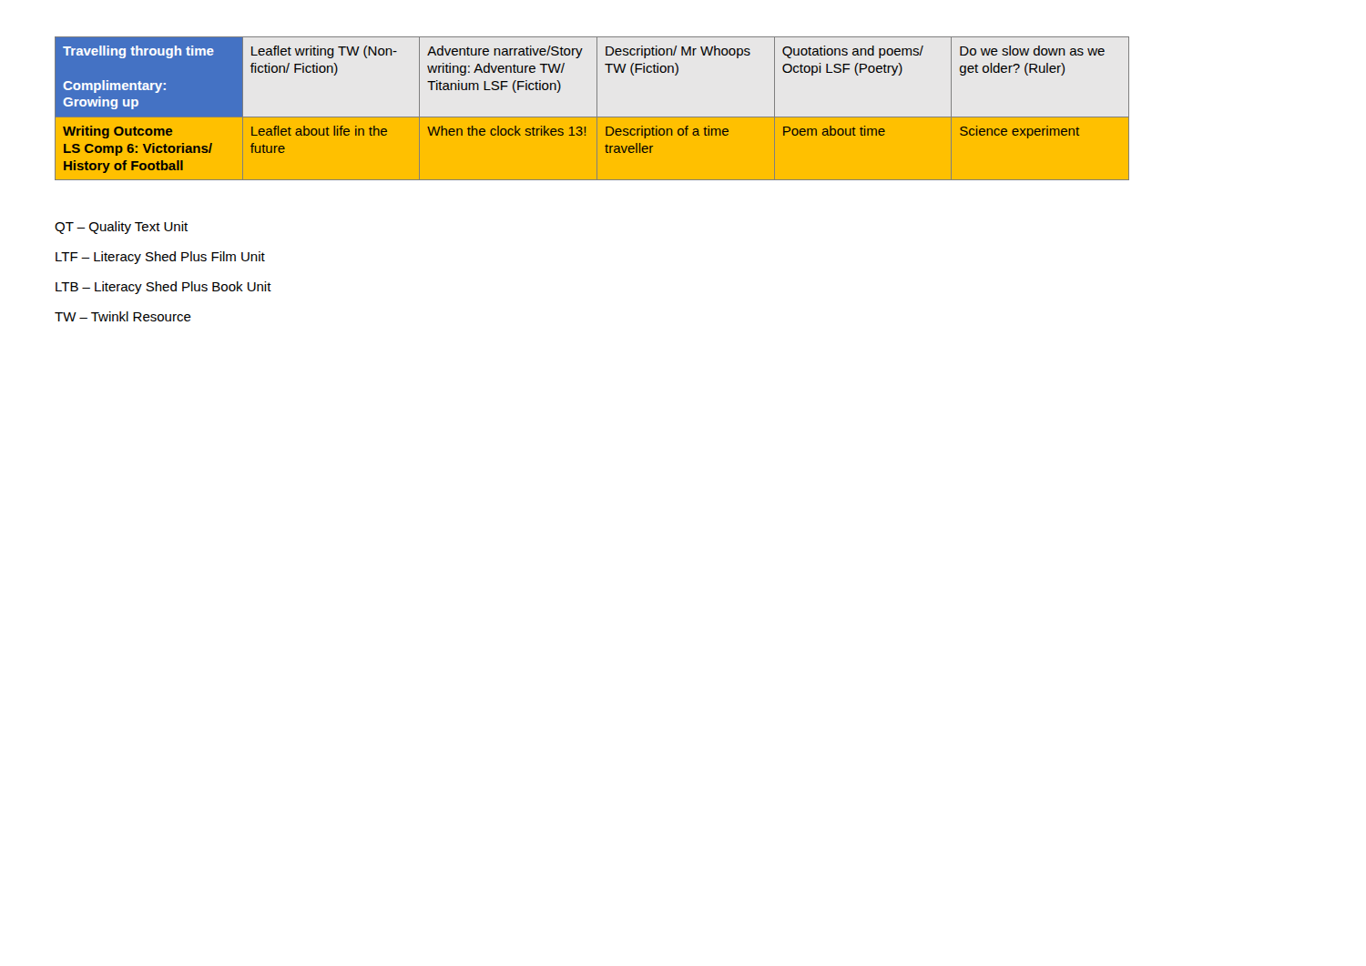| Travelling through time Complimentary: Growing up | Leaflet writing TW (Non-fiction/ Fiction) | Adventure narrative/Story writing: Adventure TW/ Titanium LSF (Fiction) | Description/ Mr Whoops TW (Fiction) | Quotations and poems/ Octopi LSF (Poetry) | Do we slow down as we get older? (Ruler) |
| Writing Outcome LS Comp 6: Victorians/ History of Football | Leaflet about life in the future | When the clock strikes 13! | Description of a time traveller | Poem about time | Science experiment |
QT – Quality Text Unit
LTF – Literacy Shed Plus Film Unit
LTB – Literacy Shed Plus Book Unit
TW – Twinkl Resource